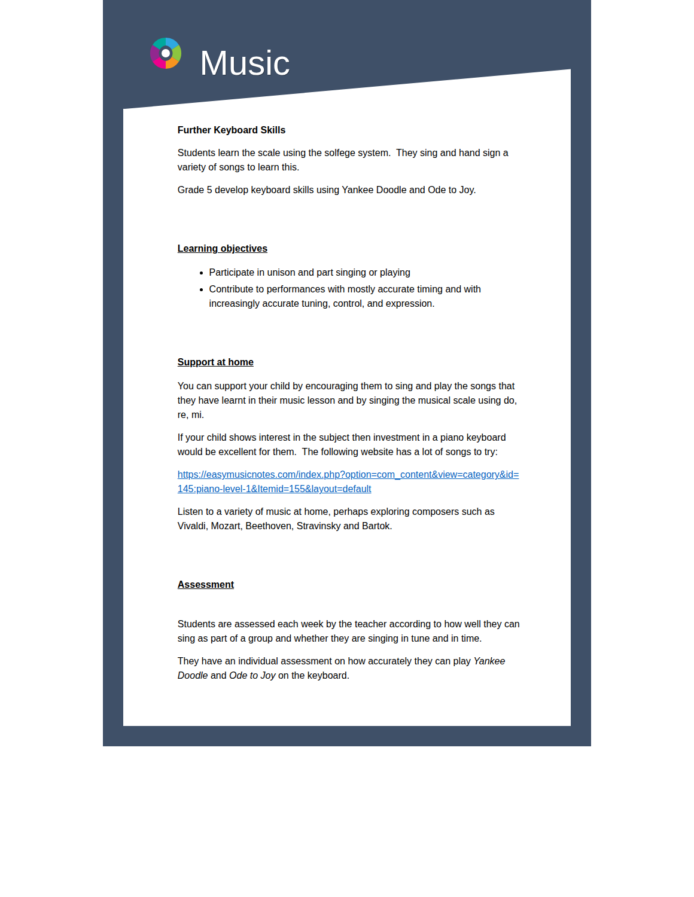AGS
Music
Further Keyboard Skills
Students learn the scale using the solfege system. They sing and hand sign a variety of songs to learn this.
Grade 5 develop keyboard skills using Yankee Doodle and Ode to Joy.
Learning objectives
Participate in unison and part singing or playing
Contribute to performances with mostly accurate timing and with increasingly accurate tuning, control, and expression.
Support at home
You can support your child by encouraging them to sing and play the songs that they have learnt in their music lesson and by singing the musical scale using do, re, mi.
If your child shows interest in the subject then investment in a piano keyboard would be excellent for them. The following website has a lot of songs to try:
https://easymusicnotes.com/index.php?option=com_content&view=category&id=145:piano-level-1&Itemid=155&layout=default
Listen to a variety of music at home, perhaps exploring composers such as Vivaldi, Mozart, Beethoven, Stravinsky and Bartok.
Assessment
Students are assessed each week by the teacher according to how well they can sing as part of a group and whether they are singing in tune and in time.
They have an individual assessment on how accurately they can play Yankee Doodle and Ode to Joy on the keyboard.